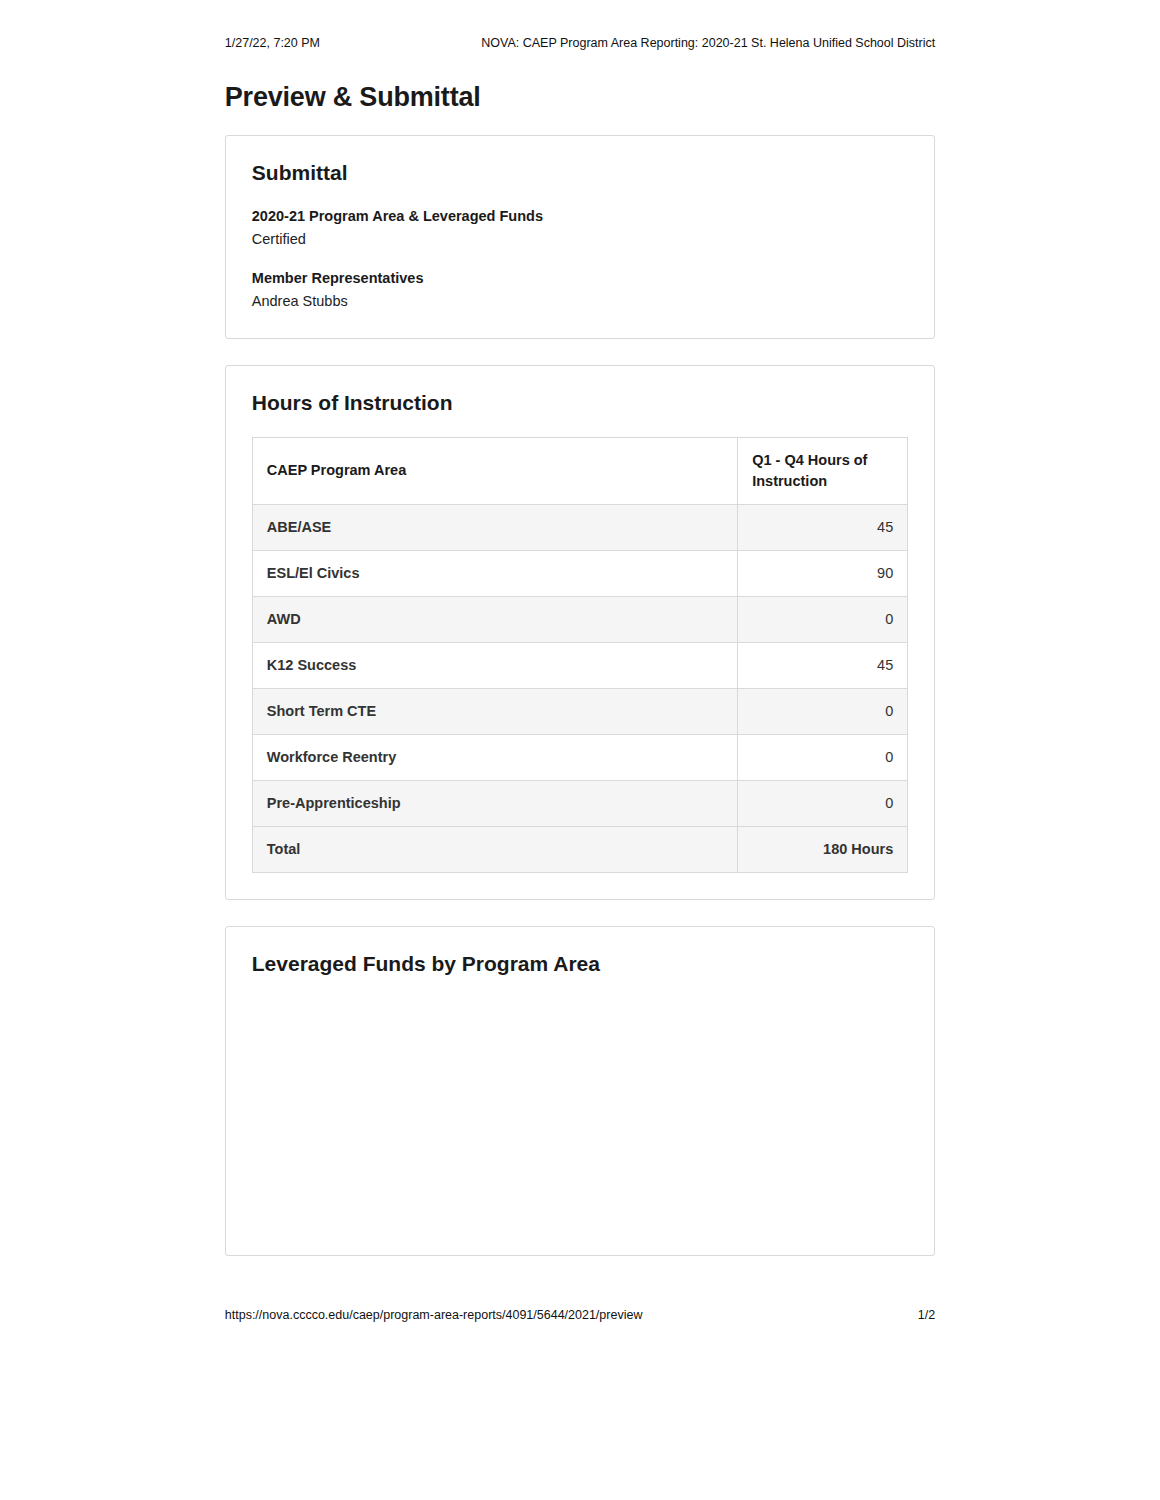1/27/22, 7:20 PM
NOVA: CAEP Program Area Reporting: 2020-21 St. Helena Unified School District
Preview & Submittal
Submittal
2020-21 Program Area & Leveraged Funds
Certified
Member Representatives
Andrea Stubbs
Hours of Instruction
Hours of Instruction by CAEP Program Area
| CAEP Program Area | Q1 - Q4 Hours of Instruction |
| --- | --- |
| ABE/ASE | 45 |
| ESL/El Civics | 90 |
| AWD | 0 |
| K12 Success | 45 |
| Short Term CTE | 0 |
| Workforce Reentry | 0 |
| Pre-Apprenticeship | 0 |
| Total | 180 Hours |
Leveraged Funds by Program Area
https://nova.cccco.edu/caep/program-area-reports/4091/5644/2021/preview
1/2